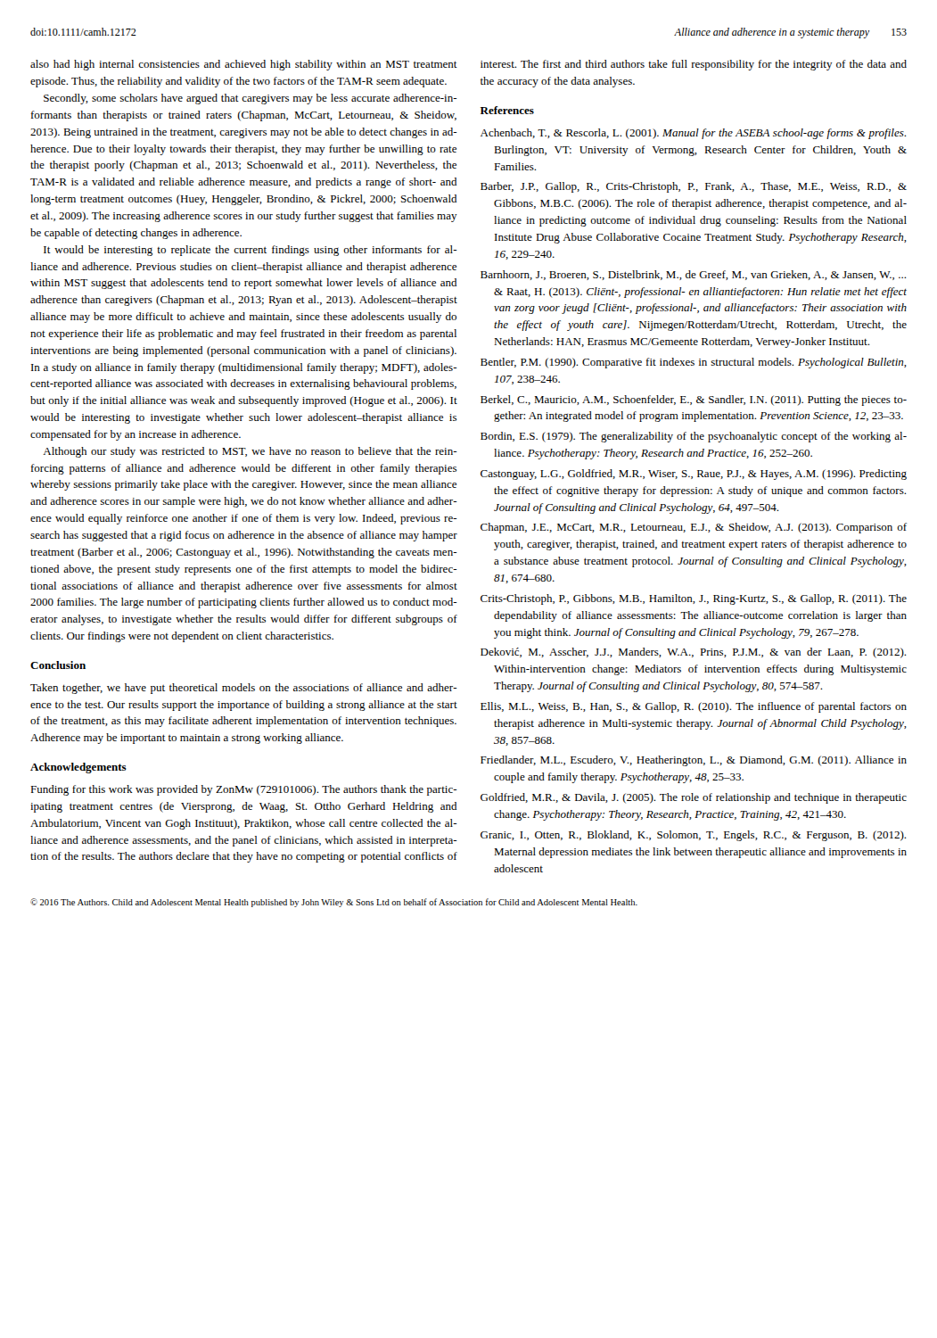doi:10.1111/camh.12172 Alliance and adherence in a systemic therapy 153
also had high internal consistencies and achieved high stability within an MST treatment episode. Thus, the reliability and validity of the two factors of the TAM-R seem adequate.
Secondly, some scholars have argued that caregivers may be less accurate adherence-informants than therapists or trained raters (Chapman, McCart, Letourneau, & Sheidow, 2013). Being untrained in the treatment, caregivers may not be able to detect changes in adherence. Due to their loyalty towards their therapist, they may further be unwilling to rate the therapist poorly (Chapman et al., 2013; Schoenwald et al., 2011). Nevertheless, the TAM-R is a validated and reliable adherence measure, and predicts a range of short- and long-term treatment outcomes (Huey, Henggeler, Brondino, & Pickrel, 2000; Schoenwald et al., 2009). The increasing adherence scores in our study further suggest that families may be capable of detecting changes in adherence.
It would be interesting to replicate the current findings using other informants for alliance and adherence. Previous studies on client–therapist alliance and therapist adherence within MST suggest that adolescents tend to report somewhat lower levels of alliance and adherence than caregivers (Chapman et al., 2013; Ryan et al., 2013). Adolescent–therapist alliance may be more difficult to achieve and maintain, since these adolescents usually do not experience their life as problematic and may feel frustrated in their freedom as parental interventions are being implemented (personal communication with a panel of clinicians). In a study on alliance in family therapy (multidimensional family therapy; MDFT), adolescent-reported alliance was associated with decreases in externalising behavioural problems, but only if the initial alliance was weak and subsequently improved (Hogue et al., 2006). It would be interesting to investigate whether such lower adolescent–therapist alliance is compensated for by an increase in adherence.
Although our study was restricted to MST, we have no reason to believe that the reinforcing patterns of alliance and adherence would be different in other family therapies whereby sessions primarily take place with the caregiver. However, since the mean alliance and adherence scores in our sample were high, we do not know whether alliance and adherence would equally reinforce one another if one of them is very low. Indeed, previous research has suggested that a rigid focus on adherence in the absence of alliance may hamper treatment (Barber et al., 2006; Castonguay et al., 1996). Notwithstanding the caveats mentioned above, the present study represents one of the first attempts to model the bidirectional associations of alliance and therapist adherence over five assessments for almost 2000 families. The large number of participating clients further allowed us to conduct moderator analyses, to investigate whether the results would differ for different subgroups of clients. Our findings were not dependent on client characteristics.
Conclusion
Taken together, we have put theoretical models on the associations of alliance and adherence to the test. Our results support the importance of building a strong alliance at the start of the treatment, as this may facilitate adherent implementation of intervention techniques. Adherence may be important to maintain a strong working alliance.
Acknowledgements
Funding for this work was provided by ZonMw (729101006). The authors thank the participating treatment centres (de Viersprong, de Waag, St. Ottho Gerhard Heldring and Ambulatorium, Vincent van Gogh Instituut), Praktikon, whose call centre collected the alliance and adherence assessments, and the panel of clinicians, which assisted in interpretation of the results. The authors declare that they have no competing or potential conflicts of interest. The first and third authors take full responsibility for the integrity of the data and the accuracy of the data analyses.
References
Achenbach, T., & Rescorla, L. (2001). Manual for the ASEBA school-age forms & profiles. Burlington, VT: University of Vermong, Research Center for Children, Youth & Families.
Barber, J.P., Gallop, R., Crits-Christoph, P., Frank, A., Thase, M.E., Weiss, R.D., & Gibbons, M.B.C. (2006). The role of therapist adherence, therapist competence, and alliance in predicting outcome of individual drug counseling: Results from the National Institute Drug Abuse Collaborative Cocaine Treatment Study. Psychotherapy Research, 16, 229–240.
Barnhoorn, J., Broeren, S., Distelbrink, M., de Greef, M., van Grieken, A., & Jansen, W., ... & Raat, H. (2013). Cliënt-, professional- en alliantiefactoren: Hun relatie met het effect van zorg voor jeugd [Cliënt-, professional-, and alliancefactors: Their association with the effect of youth care]. Nijmegen/Rotterdam/Utrecht, Rotterdam, Utrecht, the Netherlands: HAN, Erasmus MC/Gemeente Rotterdam, Verwey-Jonker Instituut.
Bentler, P.M. (1990). Comparative fit indexes in structural models. Psychological Bulletin, 107, 238–246.
Berkel, C., Mauricio, A.M., Schoenfelder, E., & Sandler, I.N. (2011). Putting the pieces together: An integrated model of program implementation. Prevention Science, 12, 23–33.
Bordin, E.S. (1979). The generalizability of the psychoanalytic concept of the working alliance. Psychotherapy: Theory, Research and Practice, 16, 252–260.
Castonguay, L.G., Goldfried, M.R., Wiser, S., Raue, P.J., & Hayes, A.M. (1996). Predicting the effect of cognitive therapy for depression: A study of unique and common factors. Journal of Consulting and Clinical Psychology, 64, 497–504.
Chapman, J.E., McCart, M.R., Letourneau, E.J., & Sheidow, A.J. (2013). Comparison of youth, caregiver, therapist, trained, and treatment expert raters of therapist adherence to a substance abuse treatment protocol. Journal of Consulting and Clinical Psychology, 81, 674–680.
Crits-Christoph, P., Gibbons, M.B., Hamilton, J., Ring-Kurtz, S., & Gallop, R. (2011). The dependability of alliance assessments: The alliance-outcome correlation is larger than you might think. Journal of Consulting and Clinical Psychology, 79, 267–278.
Deković, M., Asscher, J.J., Manders, W.A., Prins, P.J.M., & van der Laan, P. (2012). Within-intervention change: Mediators of intervention effects during Multisystemic Therapy. Journal of Consulting and Clinical Psychology, 80, 574–587.
Ellis, M.L., Weiss, B., Han, S., & Gallop, R. (2010). The influence of parental factors on therapist adherence in Multi-systemic therapy. Journal of Abnormal Child Psychology, 38, 857–868.
Friedlander, M.L., Escudero, V., Heatherington, L., & Diamond, G.M. (2011). Alliance in couple and family therapy. Psychotherapy, 48, 25–33.
Goldfried, M.R., & Davila, J. (2005). The role of relationship and technique in therapeutic change. Psychotherapy: Theory, Research, Practice, Training, 42, 421–430.
Granic, I., Otten, R., Blokland, K., Solomon, T., Engels, R.C., & Ferguson, B. (2012). Maternal depression mediates the link between therapeutic alliance and improvements in adolescent
© 2016 The Authors. Child and Adolescent Mental Health published by John Wiley & Sons Ltd on behalf of Association for Child and Adolescent Mental Health.